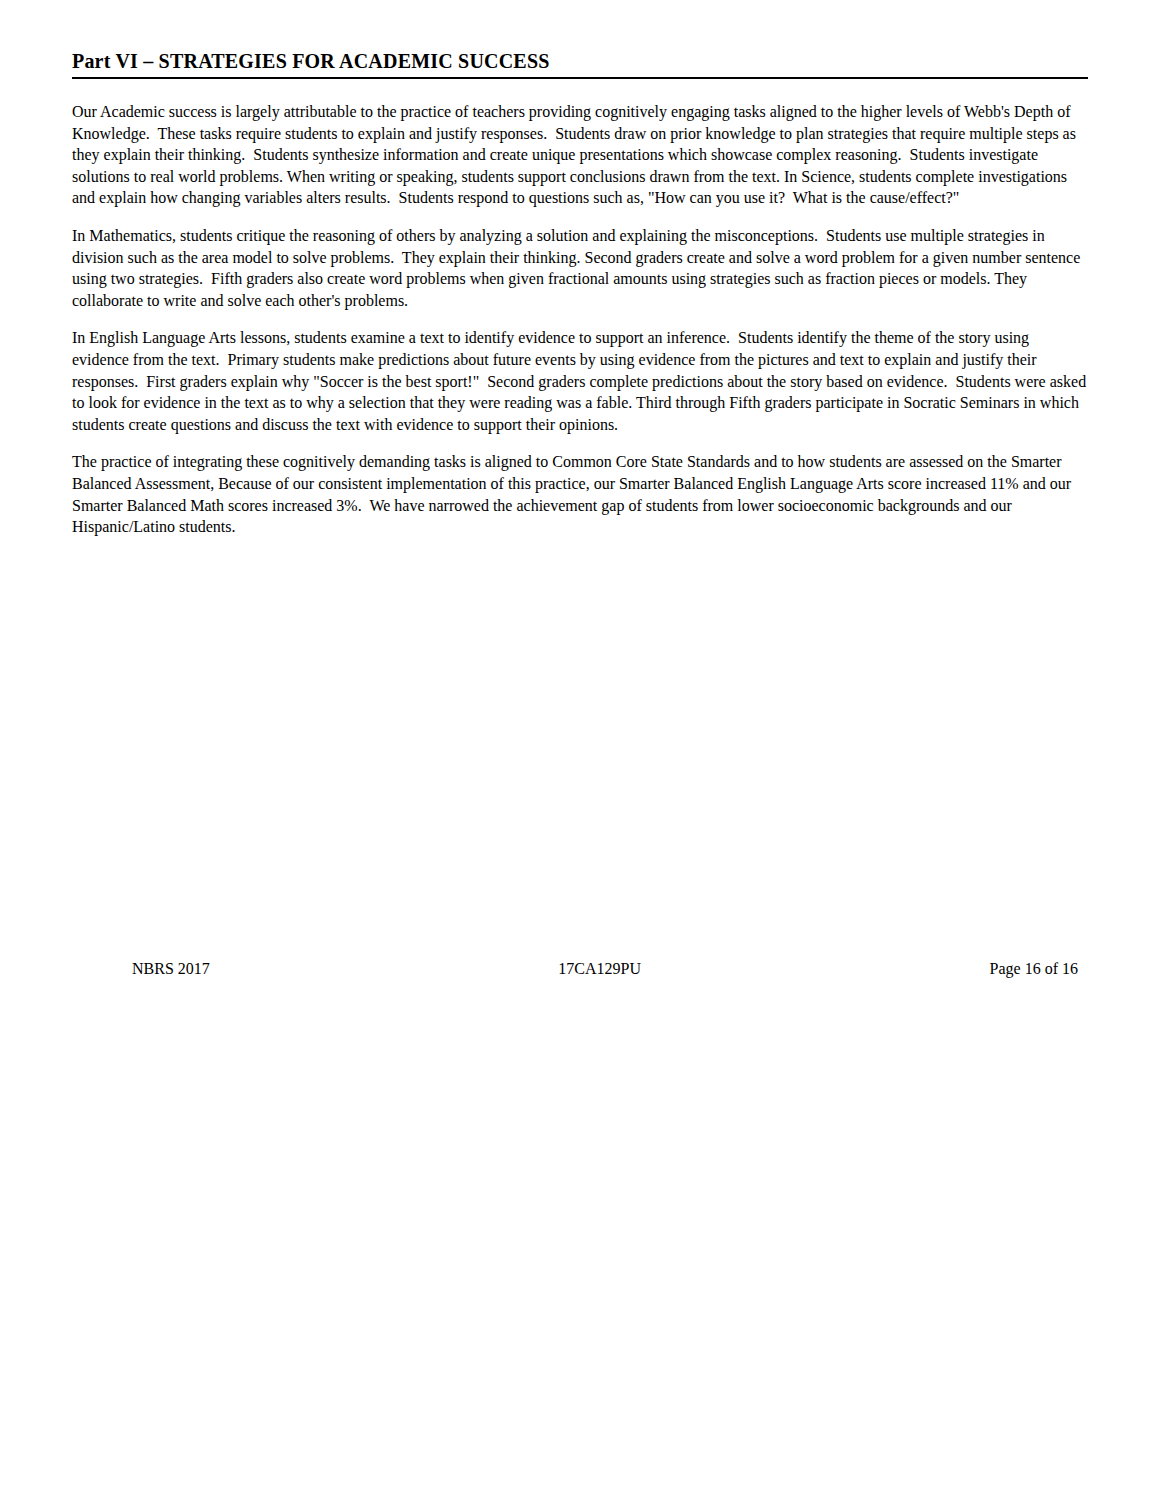Part VI – STRATEGIES FOR ACADEMIC SUCCESS
Our Academic success is largely attributable to the practice of teachers providing cognitively engaging tasks aligned to the higher levels of Webb's Depth of Knowledge. These tasks require students to explain and justify responses. Students draw on prior knowledge to plan strategies that require multiple steps as they explain their thinking. Students synthesize information and create unique presentations which showcase complex reasoning. Students investigate solutions to real world problems. When writing or speaking, students support conclusions drawn from the text. In Science, students complete investigations and explain how changing variables alters results. Students respond to questions such as, "How can you use it? What is the cause/effect?"
In Mathematics, students critique the reasoning of others by analyzing a solution and explaining the misconceptions. Students use multiple strategies in division such as the area model to solve problems. They explain their thinking. Second graders create and solve a word problem for a given number sentence using two strategies. Fifth graders also create word problems when given fractional amounts using strategies such as fraction pieces or models. They collaborate to write and solve each other's problems.
In English Language Arts lessons, students examine a text to identify evidence to support an inference. Students identify the theme of the story using evidence from the text. Primary students make predictions about future events by using evidence from the pictures and text to explain and justify their responses. First graders explain why "Soccer is the best sport!" Second graders complete predictions about the story based on evidence. Students were asked to look for evidence in the text as to why a selection that they were reading was a fable. Third through Fifth graders participate in Socratic Seminars in which students create questions and discuss the text with evidence to support their opinions.
The practice of integrating these cognitively demanding tasks is aligned to Common Core State Standards and to how students are assessed on the Smarter Balanced Assessment, Because of our consistent implementation of this practice, our Smarter Balanced English Language Arts score increased 11% and our Smarter Balanced Math scores increased 3%. We have narrowed the achievement gap of students from lower socioeconomic backgrounds and our Hispanic/Latino students.
NBRS 2017 17CA129PU Page 16 of 16